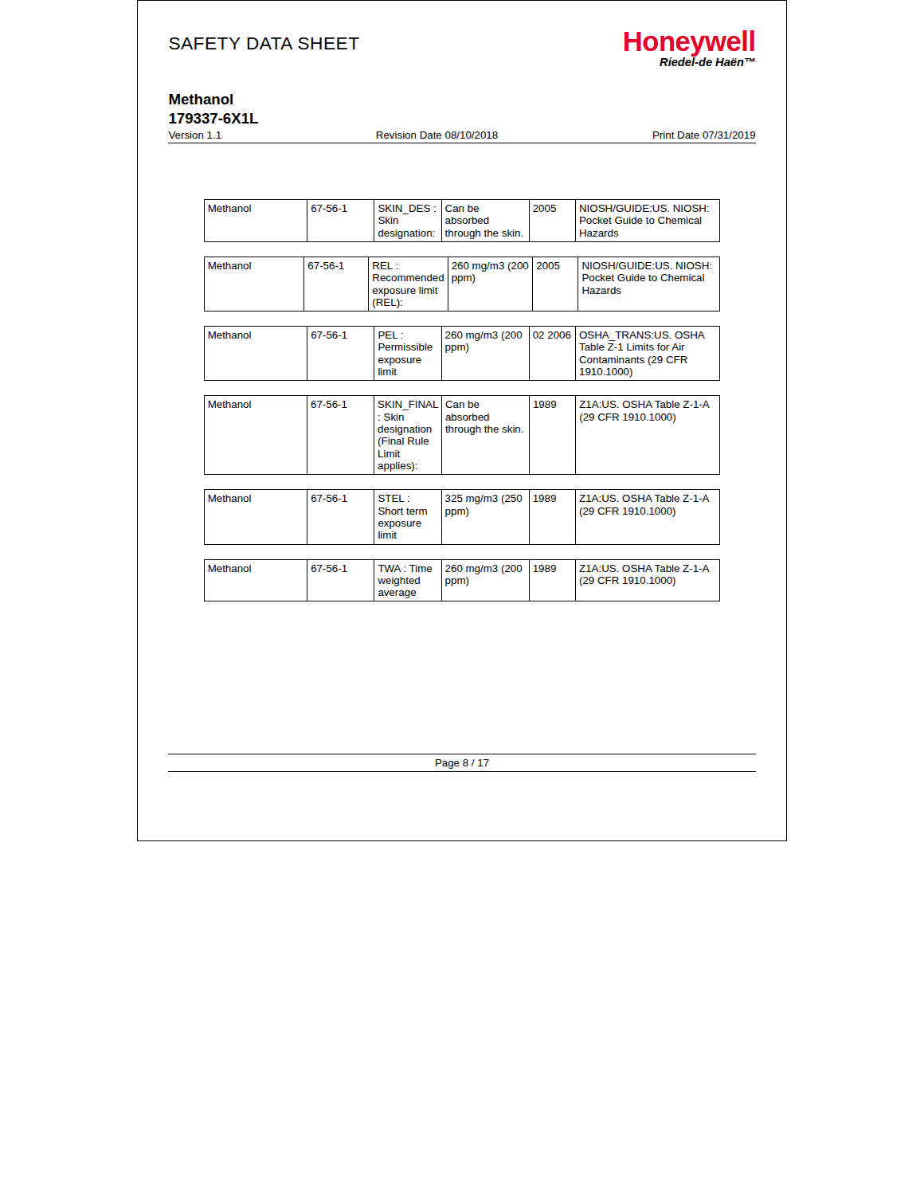SAFETY DATA SHEET
Honeywell
Riedel-de Haën™
Methanol
179337-6X1L
Version 1.1 Revision Date 08/10/2018 Print Date 07/31/2019
| Methanol | 67-56-1 | SKIN_DES : Skin designation: | Can be absorbed through the skin. | 2005 | NIOSH/GUIDE:US. NIOSH: Pocket Guide to Chemical Hazards |
| Methanol | 67-56-1 | REL : Recommended exposure limit (REL): | 260 mg/m3 (200 ppm) | 2005 | NIOSH/GUIDE:US. NIOSH: Pocket Guide to Chemical Hazards |
| Methanol | 67-56-1 | PEL : Permissible exposure limit | 260 mg/m3 (200 ppm) | 02 2006 | OSHA_TRANS:US. OSHA Table Z-1 Limits for Air Contaminants (29 CFR 1910.1000) |
| Methanol | 67-56-1 | SKIN_FINAL : Skin designation (Final Rule Limit applies): | Can be absorbed through the skin. | 1989 | Z1A:US. OSHA Table Z-1-A (29 CFR 1910.1000) |
| Methanol | 67-56-1 | STEL : Short term exposure limit | 325 mg/m3 (250 ppm) | 1989 | Z1A:US. OSHA Table Z-1-A (29 CFR 1910.1000) |
| Methanol | 67-56-1 | TWA : Time weighted average | 260 mg/m3 (200 ppm) | 1989 | Z1A:US. OSHA Table Z-1-A (29 CFR 1910.1000) |
Page 8 / 17